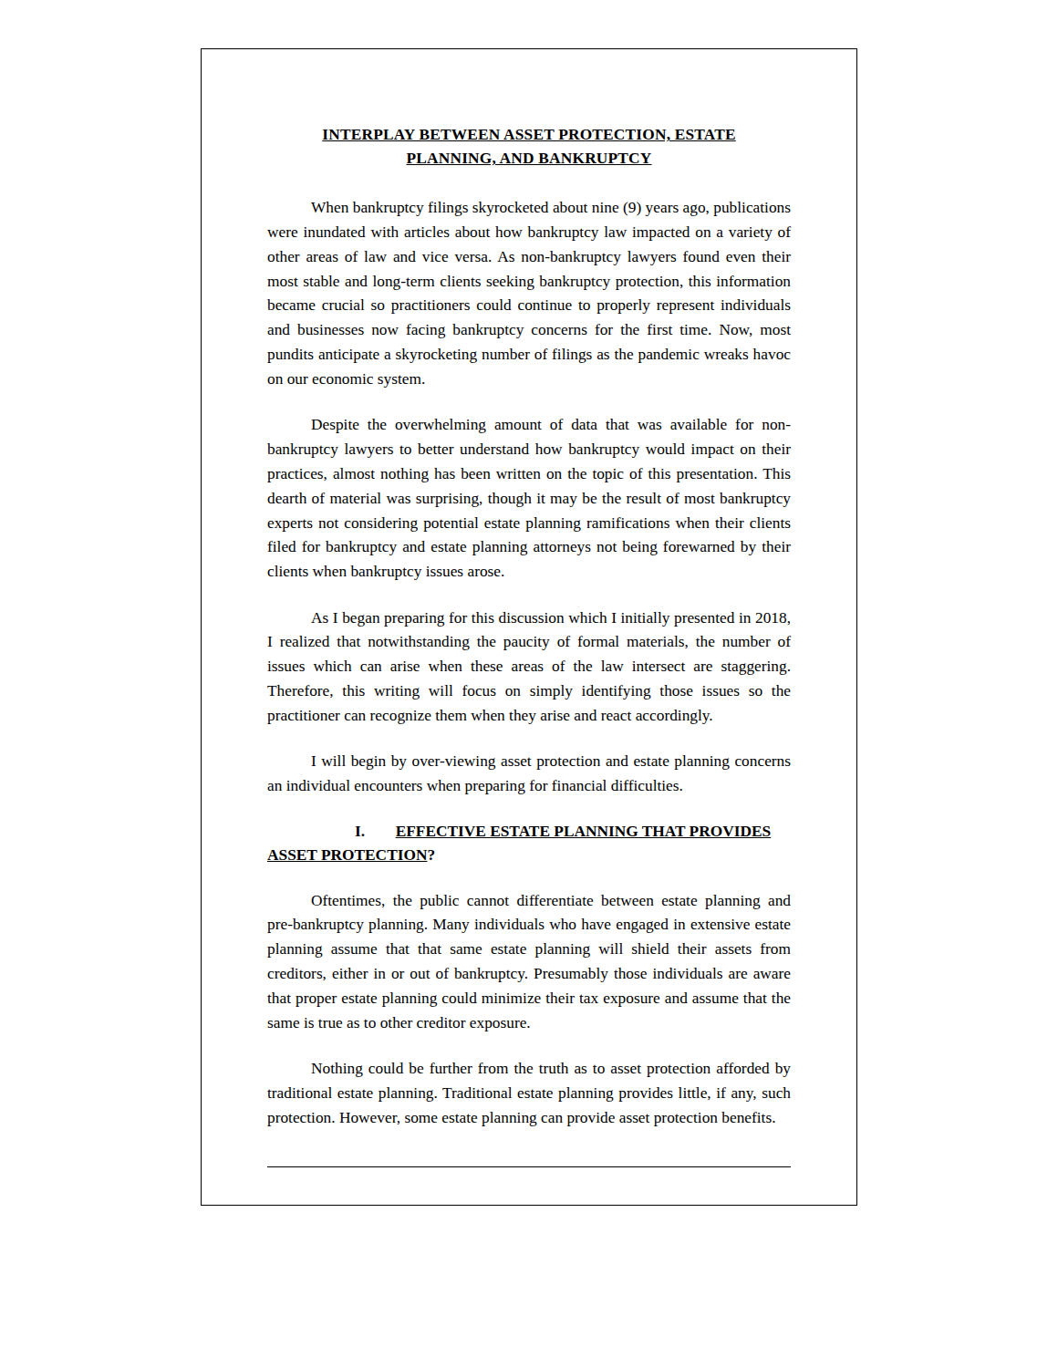INTERPLAY BETWEEN ASSET PROTECTION, ESTATE
PLANNING, AND BANKRUPTCY
When bankruptcy filings skyrocketed about nine (9) years ago, publications were inundated with articles about how bankruptcy law impacted on a variety of other areas of law and vice versa. As non-bankruptcy lawyers found even their most stable and long-term clients seeking bankruptcy protection, this information became crucial so practitioners could continue to properly represent individuals and businesses now facing bankruptcy concerns for the first time. Now, most pundits anticipate a skyrocketing number of filings as the pandemic wreaks havoc on our economic system.
Despite the overwhelming amount of data that was available for non-bankruptcy lawyers to better understand how bankruptcy would impact on their practices, almost nothing has been written on the topic of this presentation. This dearth of material was surprising, though it may be the result of most bankruptcy experts not considering potential estate planning ramifications when their clients filed for bankruptcy and estate planning attorneys not being forewarned by their clients when bankruptcy issues arose.
As I began preparing for this discussion which I initially presented in 2018, I realized that notwithstanding the paucity of formal materials, the number of issues which can arise when these areas of the law intersect are staggering. Therefore, this writing will focus on simply identifying those issues so the practitioner can recognize them when they arise and react accordingly.
I will begin by over-viewing asset protection and estate planning concerns an individual encounters when preparing for financial difficulties.
I. EFFECTIVE ESTATE PLANNING THAT PROVIDES ASSET PROTECTION?
Oftentimes, the public cannot differentiate between estate planning and pre-bankruptcy planning. Many individuals who have engaged in extensive estate planning assume that that same estate planning will shield their assets from creditors, either in or out of bankruptcy. Presumably those individuals are aware that proper estate planning could minimize their tax exposure and assume that the same is true as to other creditor exposure.
Nothing could be further from the truth as to asset protection afforded by traditional estate planning. Traditional estate planning provides little, if any, such protection. However, some estate planning can provide asset protection benefits.